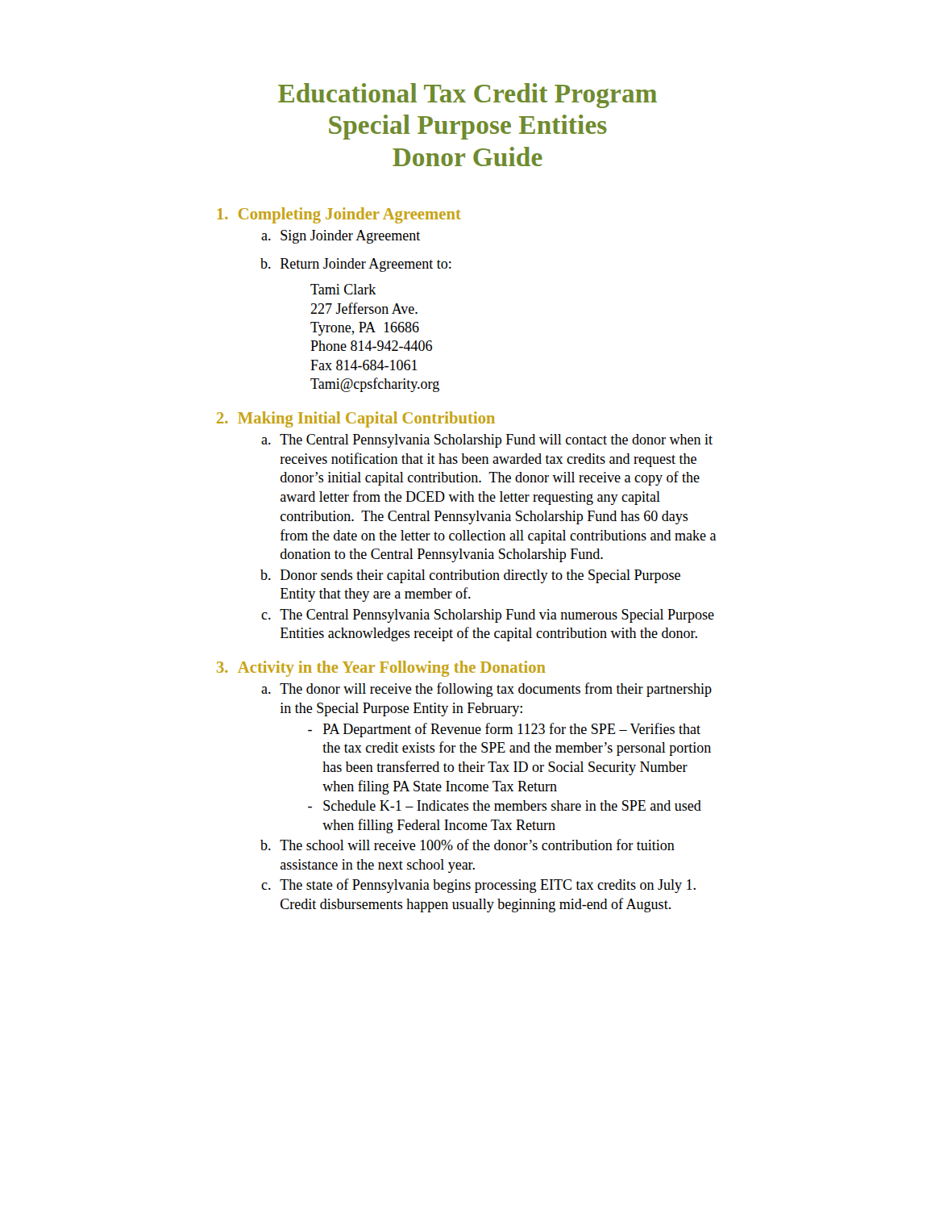Educational Tax Credit Program
Special Purpose Entities
Donor Guide
Completing Joinder Agreement
Sign Joinder Agreement
Return Joinder Agreement to:
Tami Clark
227 Jefferson Ave.
Tyrone, PA 16686
Phone 814-942-4406
Fax 814-684-1061
Tami@cpsfcharity.org
Making Initial Capital Contribution
The Central Pennsylvania Scholarship Fund will contact the donor when it receives notification that it has been awarded tax credits and request the donor’s initial capital contribution. The donor will receive a copy of the award letter from the DCED with the letter requesting any capital contribution. The Central Pennsylvania Scholarship Fund has 60 days from the date on the letter to collection all capital contributions and make a donation to the Central Pennsylvania Scholarship Fund.
Donor sends their capital contribution directly to the Special Purpose Entity that they are a member of.
The Central Pennsylvania Scholarship Fund via numerous Special Purpose Entities acknowledges receipt of the capital contribution with the donor.
Activity in the Year Following the Donation
The donor will receive the following tax documents from their partnership in the Special Purpose Entity in February:
PA Department of Revenue form 1123 for the SPE – Verifies that the tax credit exists for the SPE and the member’s personal portion has been transferred to their Tax ID or Social Security Number when filing PA State Income Tax Return
Schedule K-1 – Indicates the members share in the SPE and used when filling Federal Income Tax Return
The school will receive 100% of the donor’s contribution for tuition assistance in the next school year.
The state of Pennsylvania begins processing EITC tax credits on July 1. Credit disbursements happen usually beginning mid-end of August.